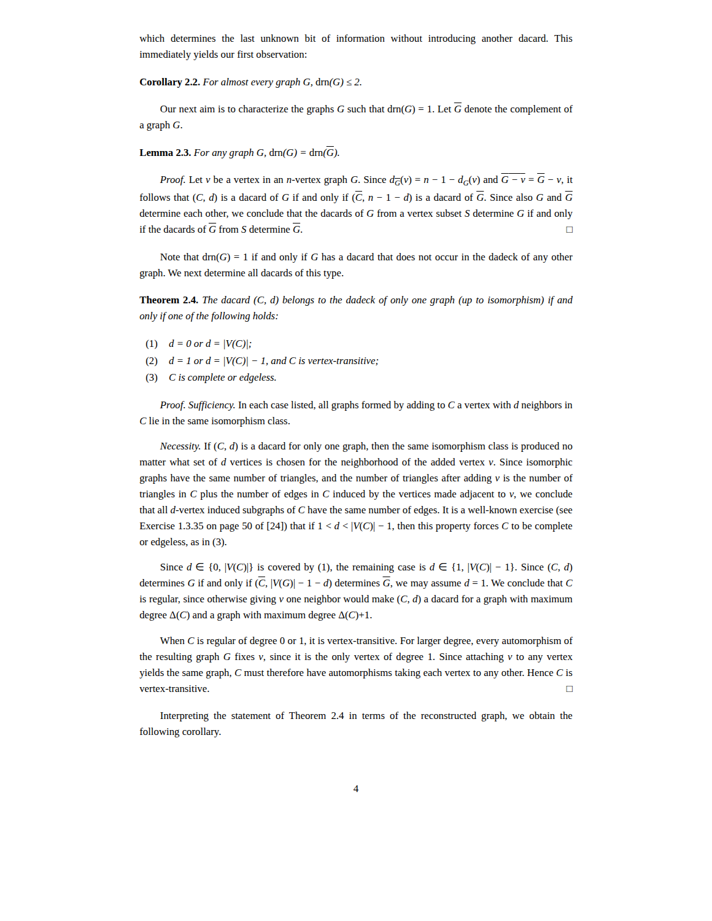which determines the last unknown bit of information without introducing another dacard. This immediately yields our first observation:
Corollary 2.2. For almost every graph G, drn(G) ≤ 2.
Our next aim is to characterize the graphs G such that drn(G) = 1. Let G denote the complement of a graph G.
Lemma 2.3. For any graph G, drn(G) = drn(G).
Proof. Let v be a vertex in an n-vertex graph G. Since dG(v) = n − 1 − dG(v) and G − v = G − v, it follows that (C, d) is a dacard of G if and only if (C, n − 1 − d) is a dacard of G. Since also G and G determine each other, we conclude that the dacards of G from a vertex subset S determine G if and only if the dacards of G from S determine G. □
Note that drn(G) = 1 if and only if G has a dacard that does not occur in the dadeck of any other graph. We next determine all dacards of this type.
Theorem 2.4. The dacard (C, d) belongs to the dadeck of only one graph (up to isomorphism) if and only if one of the following holds:
(1) d = 0 or d = |V(C)|;
(2) d = 1 or d = |V(C)| − 1, and C is vertex-transitive;
(3) C is complete or edgeless.
Proof. Sufficiency. In each case listed, all graphs formed by adding to C a vertex with d neighbors in C lie in the same isomorphism class.
Necessity. If (C, d) is a dacard for only one graph, then the same isomorphism class is produced no matter what set of d vertices is chosen for the neighborhood of the added vertex v. Since isomorphic graphs have the same number of triangles, and the number of triangles after adding v is the number of triangles in C plus the number of edges in C induced by the vertices made adjacent to v, we conclude that all d-vertex induced subgraphs of C have the same number of edges. It is a well-known exercise (see Exercise 1.3.35 on page 50 of [24]) that if 1 < d < |V(C)| − 1, then this property forces C to be complete or edgeless, as in (3).
Since d ∈ {0, |V(C)|} is covered by (1), the remaining case is d ∈ {1, |V(C)| − 1}. Since (C, d) determines G if and only if (C, |V(G)| − 1 − d) determines G, we may assume d = 1. We conclude that C is regular, since otherwise giving v one neighbor would make (C, d) a dacard for a graph with maximum degree Δ(C) and a graph with maximum degree Δ(C)+1.
When C is regular of degree 0 or 1, it is vertex-transitive. For larger degree, every automorphism of the resulting graph G fixes v, since it is the only vertex of degree 1. Since attaching v to any vertex yields the same graph, C must therefore have automorphisms taking each vertex to any other. Hence C is vertex-transitive. □
Interpreting the statement of Theorem 2.4 in terms of the reconstructed graph, we obtain the following corollary.
4